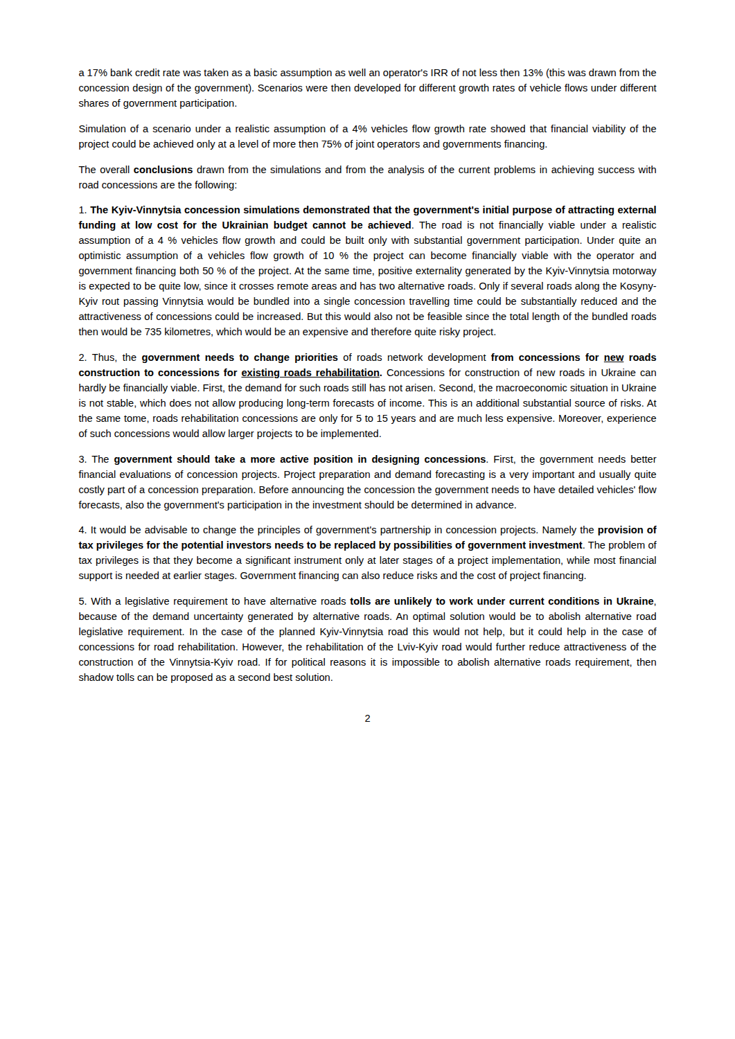a 17% bank credit rate was taken as a basic assumption as well an operator's IRR of not less then 13% (this was drawn from the concession design of the government). Scenarios were then developed for different growth rates of vehicle flows under different shares of government participation.
Simulation of a scenario under a realistic assumption of a 4% vehicles flow growth rate showed that financial viability of the project could be achieved only at a level of more then 75% of joint operators and governments financing.
The overall conclusions drawn from the simulations and from the analysis of the current problems in achieving success with road concessions are the following:
1. The Kyiv-Vinnytsia concession simulations demonstrated that the government's initial purpose of attracting external funding at low cost for the Ukrainian budget cannot be achieved. The road is not financially viable under a realistic assumption of a 4 % vehicles flow growth and could be built only with substantial government participation. Under quite an optimistic assumption of a vehicles flow growth of 10 % the project can become financially viable with the operator and government financing both 50 % of the project. At the same time, positive externality generated by the Kyiv-Vinnytsia motorway is expected to be quite low, since it crosses remote areas and has two alternative roads. Only if several roads along the Kosyny-Kyiv rout passing Vinnytsia would be bundled into a single concession travelling time could be substantially reduced and the attractiveness of concessions could be increased. But this would also not be feasible since the total length of the bundled roads then would be 735 kilometres, which would be an expensive and therefore quite risky project.
2. Thus, the government needs to change priorities of roads network development from concessions for new roads construction to concessions for existing roads rehabilitation. Concessions for construction of new roads in Ukraine can hardly be financially viable. First, the demand for such roads still has not arisen. Second, the macroeconomic situation in Ukraine is not stable, which does not allow producing long-term forecasts of income. This is an additional substantial source of risks. At the same tome, roads rehabilitation concessions are only for 5 to 15 years and are much less expensive. Moreover, experience of such concessions would allow larger projects to be implemented.
3. The government should take a more active position in designing concessions. First, the government needs better financial evaluations of concession projects. Project preparation and demand forecasting is a very important and usually quite costly part of a concession preparation. Before announcing the concession the government needs to have detailed vehicles' flow forecasts, also the government's participation in the investment should be determined in advance.
4. It would be advisable to change the principles of government's partnership in concession projects. Namely the provision of tax privileges for the potential investors needs to be replaced by possibilities of government investment. The problem of tax privileges is that they become a significant instrument only at later stages of a project implementation, while most financial support is needed at earlier stages. Government financing can also reduce risks and the cost of project financing.
5. With a legislative requirement to have alternative roads tolls are unlikely to work under current conditions in Ukraine, because of the demand uncertainty generated by alternative roads. An optimal solution would be to abolish alternative road legislative requirement. In the case of the planned Kyiv-Vinnytsia road this would not help, but it could help in the case of concessions for road rehabilitation. However, the rehabilitation of the Lviv-Kyiv road would further reduce attractiveness of the construction of the Vinnytsia-Kyiv road. If for political reasons it is impossible to abolish alternative roads requirement, then shadow tolls can be proposed as a second best solution.
2